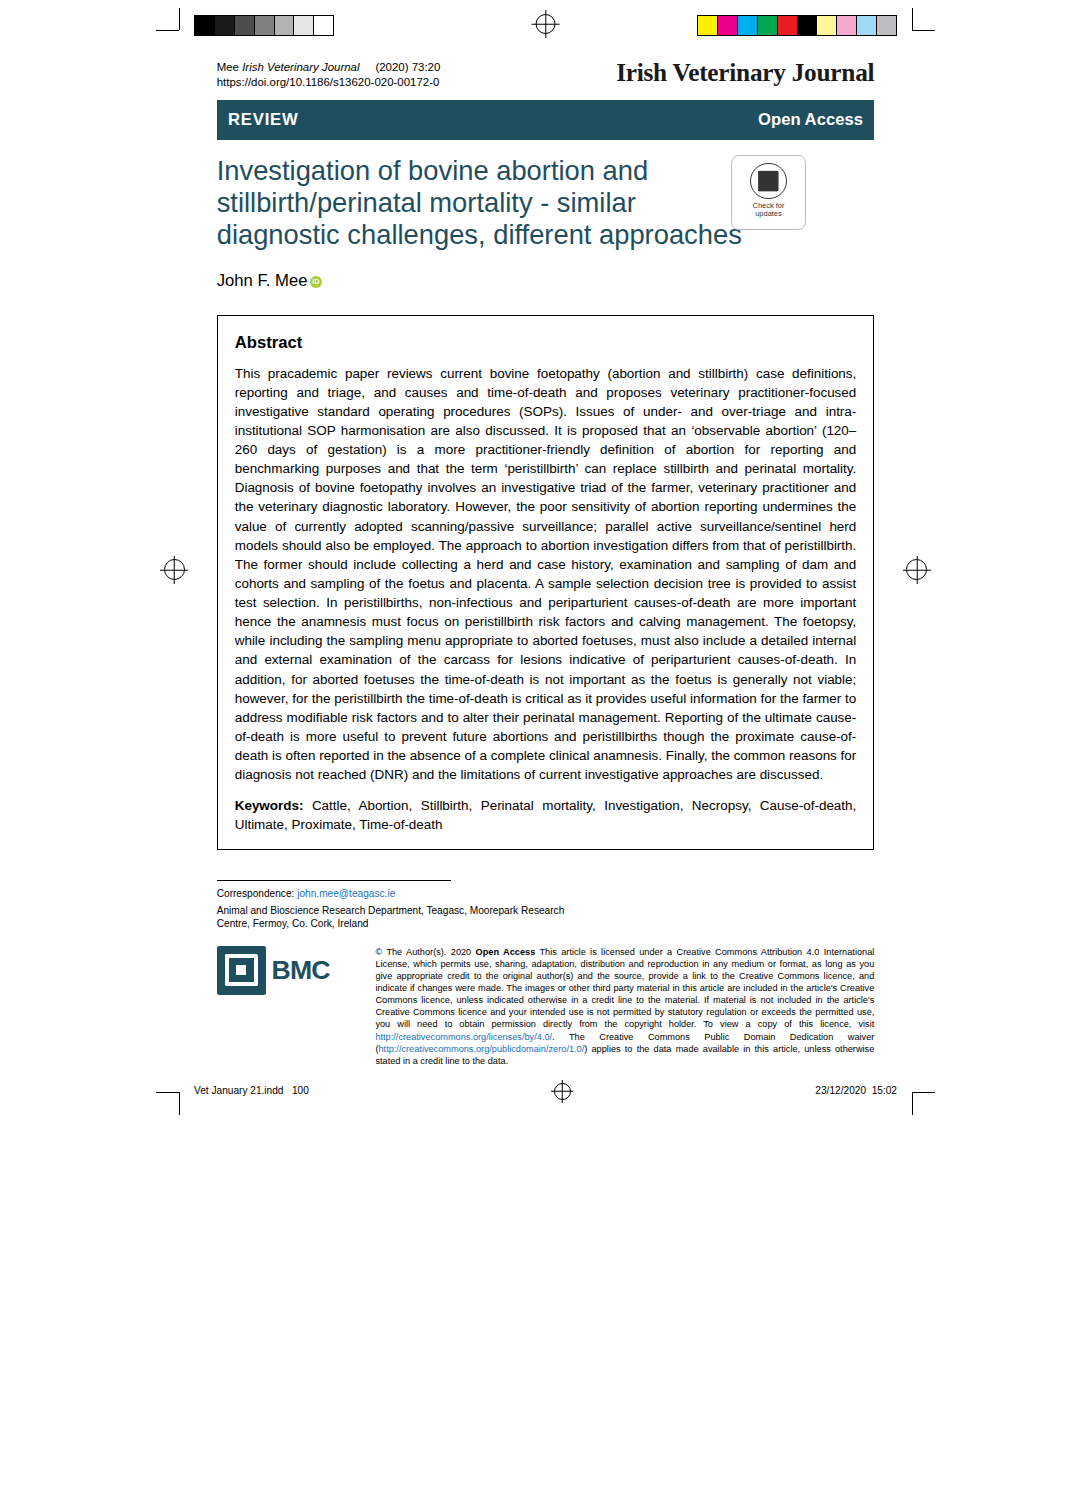Mee Irish Veterinary Journal (2020) 73:20
https://doi.org/10.1186/s13620-020-00172-0
Irish Veterinary Journal
REVIEW
Open Access
Check for
updates
Investigation of bovine abortion and stillbirth/perinatal mortality - similar diagnostic challenges, different approaches
John F. MeeiD
Abstract
This pracademic paper reviews current bovine foetopathy (abortion and stillbirth) case definitions, reporting and triage, and causes and time-of-death and proposes veterinary practitioner-focused investigative standard operating procedures (SOPs). Issues of under- and over-triage and intra-institutional SOP harmonisation are also discussed. It is proposed that an ‘observable abortion’ (120–260 days of gestation) is a more practitioner-friendly definition of abortion for reporting and benchmarking purposes and that the term ‘peristillbirth’ can replace stillbirth and perinatal mortality. Diagnosis of bovine foetopathy involves an investigative triad of the farmer, veterinary practitioner and the veterinary diagnostic laboratory. However, the poor sensitivity of abortion reporting undermines the value of currently adopted scanning/passive surveillance; parallel active surveillance/sentinel herd models should also be employed. The approach to abortion investigation differs from that of peristillbirth. The former should include collecting a herd and case history, examination and sampling of dam and cohorts and sampling of the foetus and placenta. A sample selection decision tree is provided to assist test selection. In peristillbirths, non-infectious and periparturient causes-of-death are more important hence the anamnesis must focus on peristillbirth risk factors and calving management. The foetopsy, while including the sampling menu appropriate to aborted foetuses, must also include a detailed internal and external examination of the carcass for lesions indicative of periparturient causes-of-death. In addition, for aborted foetuses the time-of-death is not important as the foetus is generally not viable; however, for the peristillbirth the time-of-death is critical as it provides useful information for the farmer to address modifiable risk factors and to alter their perinatal management. Reporting of the ultimate cause-of-death is more useful to prevent future abortions and peristillbirths though the proximate cause-of-death is often reported in the absence of a complete clinical anamnesis. Finally, the common reasons for diagnosis not reached (DNR) and the limitations of current investigative approaches are discussed.
Keywords: Cattle, Abortion, Stillbirth, Perinatal mortality, Investigation, Necropsy, Cause-of-death, Ultimate, Proximate, Time-of-death
Correspondence: john.mee@teagasc.ie
Animal and Bioscience Research Department, Teagasc, Moorepark Research
Centre, Fermoy, Co. Cork, Ireland
BMC
© The Author(s). 2020 Open Access This article is licensed under a Creative Commons Attribution 4.0 International License, which permits use, sharing, adaptation, distribution and reproduction in any medium or format, as long as you give appropriate credit to the original author(s) and the source, provide a link to the Creative Commons licence, and indicate if changes were made. The images or other third party material in this article are included in the article's Creative Commons licence, unless indicated otherwise in a credit line to the material. If material is not included in the article's Creative Commons licence and your intended use is not permitted by statutory regulation or exceeds the permitted use, you will need to obtain permission directly from the copyright holder. To view a copy of this licence, visit http://creativecommons.org/licenses/by/4.0/. The Creative Commons Public Domain Dedication waiver (http://creativecommons.org/publicdomain/zero/1.0/) applies to the data made available in this article, unless otherwise stated in a credit line to the data.
Vet January 21.indd 100
23/12/2020 15:02